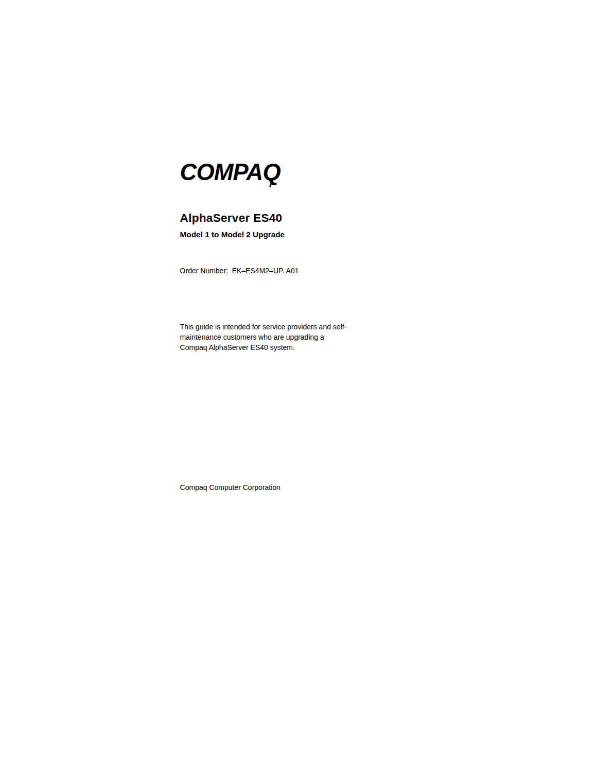COMPAQ
AlphaServer ES40
Model 1 to Model 2 Upgrade
Order Number: EK–ES4M2–UP. A01
This guide is intended for service providers and self-maintenance customers who are upgrading a Compaq AlphaServer ES40 system.
Compaq Computer Corporation